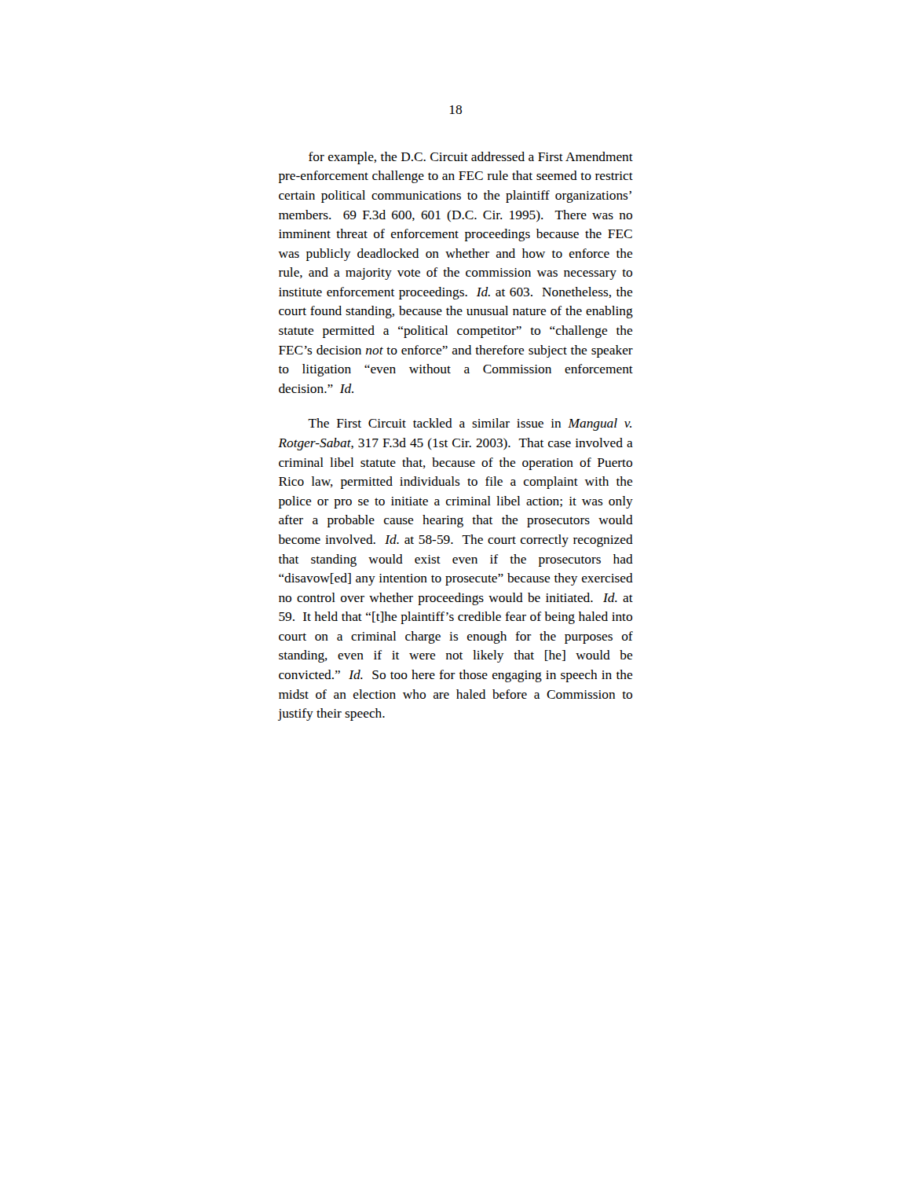18
for example, the D.C. Circuit addressed a First Amendment pre-enforcement challenge to an FEC rule that seemed to restrict certain political communications to the plaintiff organizations’ members. 69 F.3d 600, 601 (D.C. Cir. 1995). There was no imminent threat of enforcement proceedings because the FEC was publicly deadlocked on whether and how to enforce the rule, and a majority vote of the commission was necessary to institute enforcement proceedings. Id. at 603. Nonetheless, the court found standing, because the unusual nature of the enabling statute permitted a “political competitor” to “challenge the FEC’s decision not to enforce” and therefore subject the speaker to litigation “even without a Commission enforcement decision.” Id.
The First Circuit tackled a similar issue in Mangual v. Rotger-Sabat, 317 F.3d 45 (1st Cir. 2003). That case involved a criminal libel statute that, because of the operation of Puerto Rico law, permitted individuals to file a complaint with the police or pro se to initiate a criminal libel action; it was only after a probable cause hearing that the prosecutors would become involved. Id. at 58-59. The court correctly recognized that standing would exist even if the prosecutors had “disavow[ed] any intention to prosecute” because they exercised no control over whether proceedings would be initiated. Id. at 59. It held that “[t]he plaintiff’s credible fear of being haled into court on a criminal charge is enough for the purposes of standing, even if it were not likely that [he] would be convicted.” Id. So too here for those engaging in speech in the midst of an election who are haled before a Commission to justify their speech.